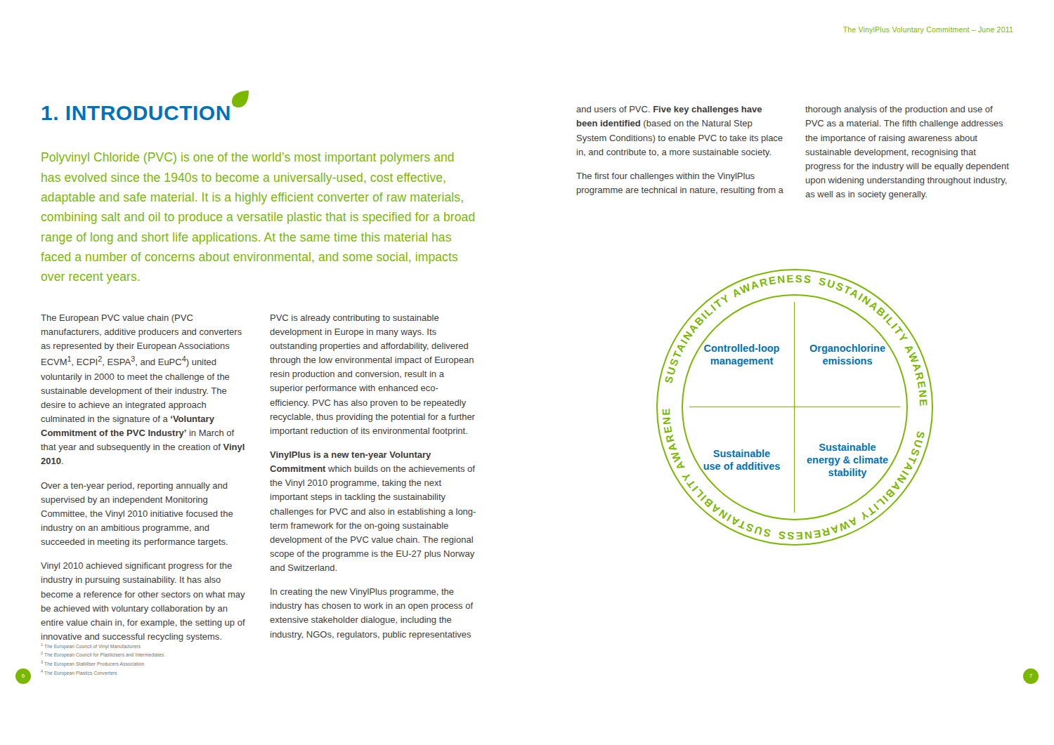The VinylPlus Voluntary Commitment – June 2011
1. INTRODUCTION
Polyvinyl Chloride (PVC) is one of the world’s most important polymers and has evolved since the 1940s to become a universally-used, cost effective, adaptable and safe material. It is a highly efficient converter of raw materials, combining salt and oil to produce a versatile plastic that is specified for a broad range of long and short life applications. At the same time this material has faced a number of concerns about environmental, and some social, impacts over recent years.
The European PVC value chain (PVC manufacturers, additive producers and converters as represented by their European Associations ECVM1, ECPI2, ESPA3, and EuPC4) united voluntarily in 2000 to meet the challenge of the sustainable development of their industry. The desire to achieve an integrated approach culminated in the signature of a ‘Voluntary Commitment of the PVC Industry’ in March of that year and subsequently in the creation of Vinyl 2010.
Over a ten-year period, reporting annually and supervised by an independent Monitoring Committee, the Vinyl 2010 initiative focused the industry on an ambitious programme, and succeeded in meeting its performance targets.
Vinyl 2010 achieved significant progress for the industry in pursuing sustainability. It has also become a reference for other sectors on what may be achieved with voluntary collaboration by an entire value chain in, for example, the setting up of innovative and successful recycling systems.
PVC is already contributing to sustainable development in Europe in many ways. Its outstanding properties and affordability, delivered through the low environmental impact of European resin production and conversion, result in a superior performance with enhanced eco-efficiency. PVC has also proven to be repeatedly recyclable, thus providing the potential for a further important reduction of its environmental footprint.
VinylPlus is a new ten-year Voluntary Commitment which builds on the achievements of the Vinyl 2010 programme, taking the next important steps in tackling the sustainability challenges for PVC and also in establishing a long-term framework for the on-going sustainable development of the PVC value chain. The regional scope of the programme is the EU-27 plus Norway and Switzerland.
In creating the new VinylPlus programme, the industry has chosen to work in an open process of extensive stakeholder dialogue, including the industry, NGOs, regulators, public representatives
and users of PVC. Five key challenges have been identified (based on the Natural Step System Conditions) to enable PVC to take its place in, and contribute to, a more sustainable society.
The first four challenges within the VinylPlus programme are technical in nature, resulting from a thorough analysis of the production and use of PVC as a material. The fifth challenge addresses the importance of raising awareness about sustainable development, recognising that progress for the industry will be equally dependent upon widening understanding throughout industry, as well as in society generally.
SUSTAINABILITY AWARENESS SUSTAINABILITY AWARENESS SUSTAINABILITY AWARENESS SUSTAINABILITY AWARENESS
Controlled-loop
management
Organochlorine
emissions
Sustainable
use of additives
Sustainable
energy & climate
stability
1 The European Council of Vinyl Manufacturers
2 The European Council for Plasticisers and Intermediates
3 The European Stabiliser Producers Association
4 The European Plastics Converters
6
7